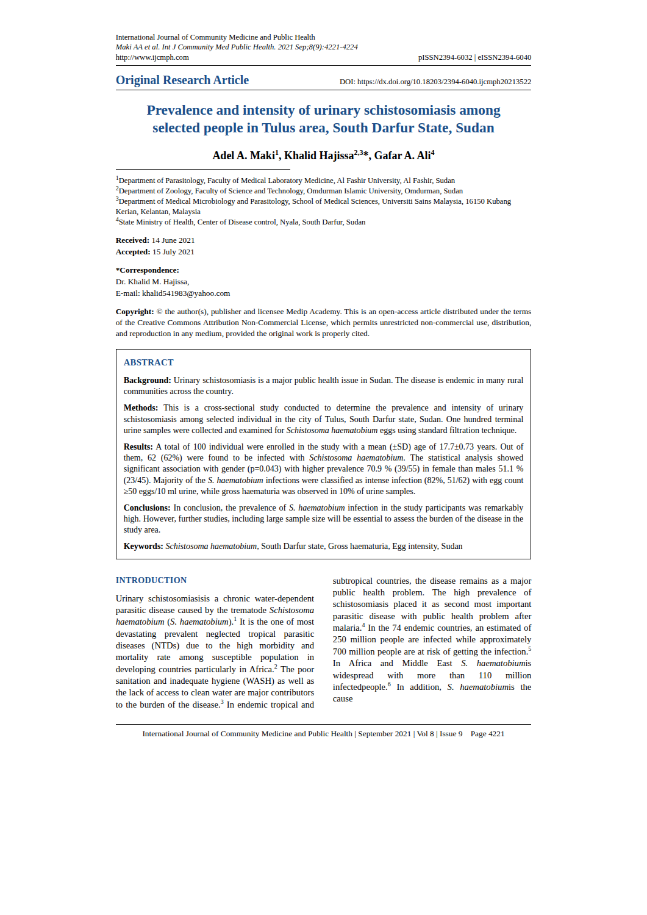International Journal of Community Medicine and Public Health
Maki AA et al. Int J Community Med Public Health. 2021 Sep;8(9):4221-4224
http://www.ijcmph.com
pISSN2394-6032 | eISSN2394-6040
Original Research Article
DOI: https://dx.doi.org/10.18203/2394-6040.ijcmph20213522
Prevalence and intensity of urinary schistosomiasis among
selected people in Tulus area, South Darfur State, Sudan
Adel A. Maki1, Khalid Hajissa2,3*, Gafar A. Ali4
1Department of Parasitology, Faculty of Medical Laboratory Medicine, Al Fashir University, Al Fashir, Sudan
2Department of Zoology, Faculty of Science and Technology, Omdurman Islamic University, Omdurman, Sudan
3Department of Medical Microbiology and Parasitology, School of Medical Sciences, Universiti Sains Malaysia, 16150 Kubang Kerian, Kelantan, Malaysia
4State Ministry of Health, Center of Disease control, Nyala, South Darfur, Sudan
Received: 14 June 2021
Accepted: 15 July 2021
*Correspondence:
Dr. Khalid M. Hajissa,
E-mail: khalid541983@yahoo.com
Copyright: © the author(s), publisher and licensee Medip Academy. This is an open-access article distributed under the terms of the Creative Commons Attribution Non-Commercial License, which permits unrestricted non-commercial use, distribution, and reproduction in any medium, provided the original work is properly cited.
ABSTRACT
Background: Urinary schistosomiasis is a major public health issue in Sudan. The disease is endemic in many rural communities across the country.
Methods: This is a cross-sectional study conducted to determine the prevalence and intensity of urinary schistosomiasis among selected individual in the city of Tulus, South Darfur state, Sudan. One hundred terminal urine samples were collected and examined for Schistosoma haematobium eggs using standard filtration technique.
Results: A total of 100 individual were enrolled in the study with a mean (±SD) age of 17.7±0.73 years. Out of them, 62 (62%) were found to be infected with Schistosoma haematobium. The statistical analysis showed significant association with gender (p=0.043) with higher prevalence 70.9 % (39/55) in female than males 51.1 % (23/45). Majority of the S. haematobium infections were classified as intense infection (82%, 51/62) with egg count ≥50 eggs/10 ml urine, while gross haematuria was observed in 10% of urine samples.
Conclusions: In conclusion, the prevalence of S. haematobium infection in the study participants was remarkably high. However, further studies, including large sample size will be essential to assess the burden of the disease in the study area.
Keywords: Schistosoma haematobium, South Darfur state, Gross haematuria, Egg intensity, Sudan
INTRODUCTION
Urinary schistosomiasisis a chronic water-dependent parasitic disease caused by the trematode Schistosoma haematobium (S. haematobium).1 It is the one of most devastating prevalent neglected tropical parasitic diseases (NTDs) due to the high morbidity and mortality rate among susceptible population in developing countries particularly in Africa.2 The poor sanitation and inadequate hygiene (WASH) as well as the lack of access to clean water are major contributors to the burden of the disease.3 In endemic tropical and subtropical countries, the disease remains as a major public health problem. The high prevalence of schistosomiasis placed it as second most important parasitic disease with public health problem after malaria.4 In the 74 endemic countries, an estimated of 250 million people are infected while approximately 700 million people are at risk of getting the infection.5 In Africa and Middle East S. haematobiumis widespread with more than 110 million infectedpeople.6 In addition, S. haematobiumis the cause
International Journal of Community Medicine and Public Health | September 2021 | Vol 8 | Issue 9 Page 4221